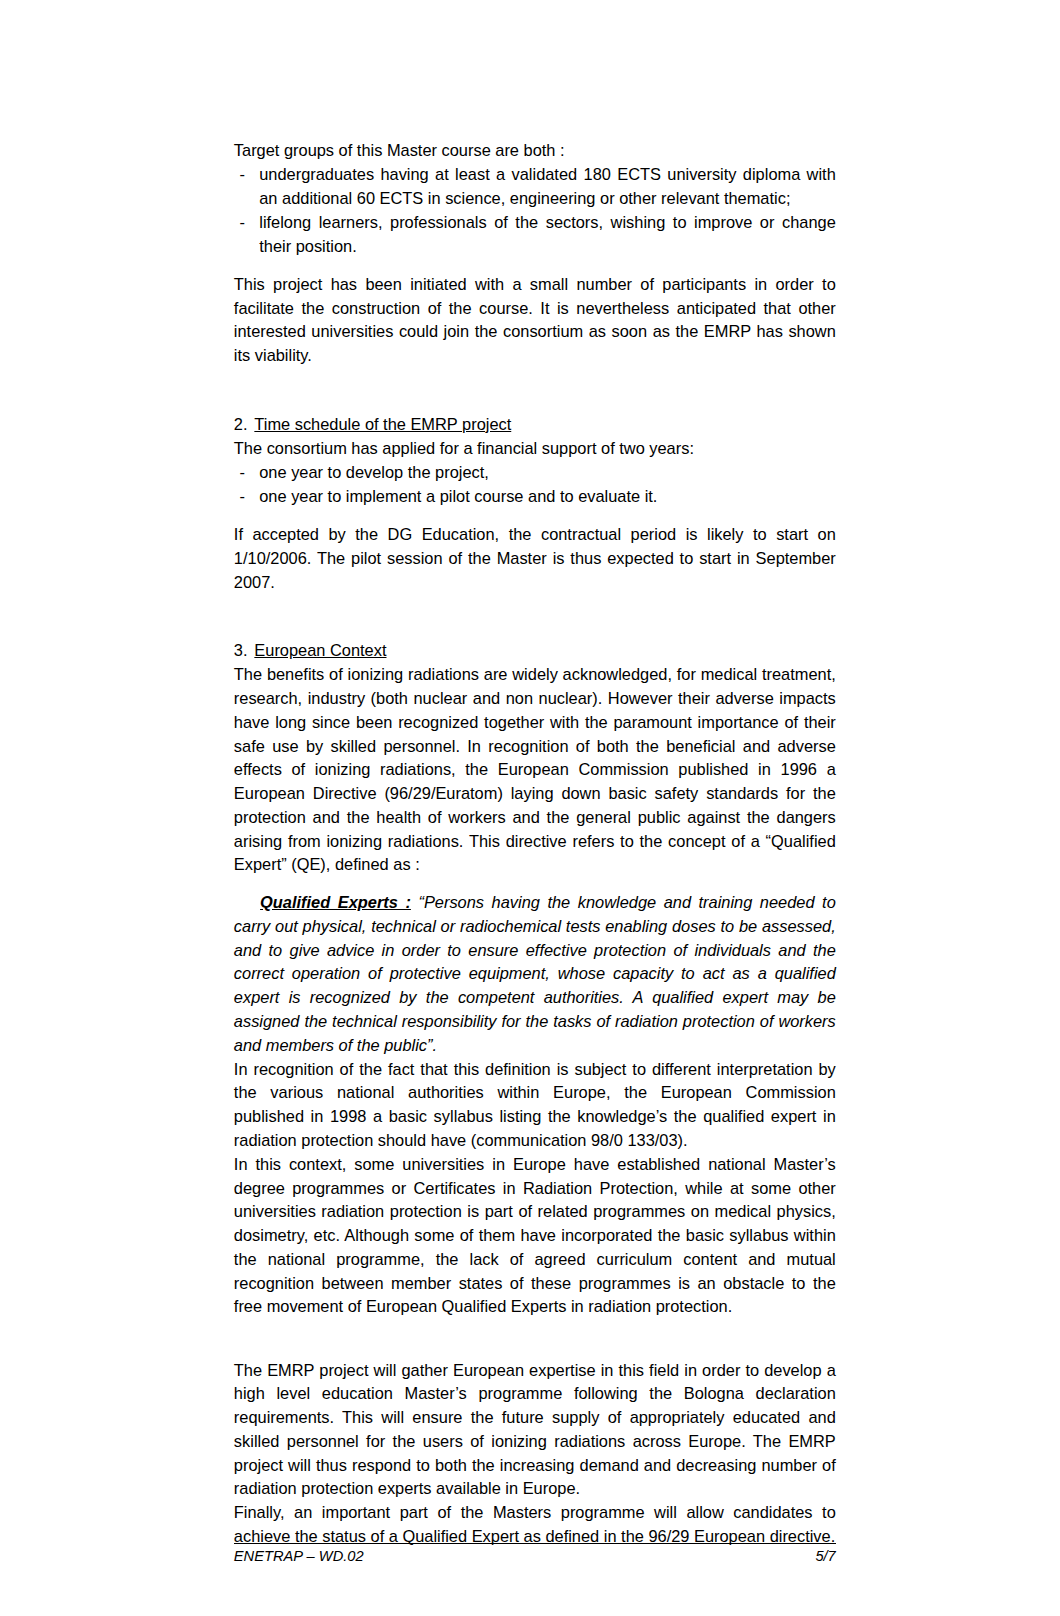Target groups of this Master course are both :
undergraduates having at least a validated 180 ECTS university diploma with an additional 60 ECTS in science, engineering or other relevant thematic;
lifelong learners, professionals of the sectors, wishing to improve or change their position.
This project has been initiated with a small number of participants in order to facilitate the construction of the course. It is nevertheless anticipated that other interested universities could join the consortium as soon as the EMRP has shown its viability.
2. Time schedule of the EMRP project
The consortium has applied for a financial support of two years:
one year to develop the project,
one year to implement a pilot course and to evaluate it.
If accepted by the DG Education, the contractual period is likely to start on 1/10/2006. The pilot session of the Master is thus expected to start in September 2007.
3. European Context
The benefits of ionizing radiations are widely acknowledged, for medical treatment, research, industry (both nuclear and non nuclear). However their adverse impacts have long since been recognized together with the paramount importance of their safe use by skilled personnel. In recognition of both the beneficial and adverse effects of ionizing radiations, the European Commission published in 1996 a European Directive (96/29/Euratom) laying down basic safety standards for the protection and the health of workers and the general public against the dangers arising from ionizing radiations. This directive refers to the concept of a “Qualified Expert” (QE), defined as :
Qualified Experts : “Persons having the knowledge and training needed to carry out physical, technical or radiochemical tests enabling doses to be assessed, and to give advice in order to ensure effective protection of individuals and the correct operation of protective equipment, whose capacity to act as a qualified expert is recognized by the competent authorities. A qualified expert may be assigned the technical responsibility for the tasks of radiation protection of workers and members of the public”.
In recognition of the fact that this definition is subject to different interpretation by the various national authorities within Europe, the European Commission published in 1998 a basic syllabus listing the knowledge’s the qualified expert in radiation protection should have (communication 98/0 133/03).
In this context, some universities in Europe have established national Master’s degree programmes or Certificates in Radiation Protection, while at some other universities radiation protection is part of related programmes on medical physics, dosimetry, etc. Although some of them have incorporated the basic syllabus within the national programme, the lack of agreed curriculum content and mutual recognition between member states of these programmes is an obstacle to the free movement of European Qualified Experts in radiation protection.
The EMRP project will gather European expertise in this field in order to develop a high level education Master’s programme following the Bologna declaration requirements. This will ensure the future supply of appropriately educated and skilled personnel for the users of ionizing radiations across Europe. The EMRP project will thus respond to both the increasing demand and decreasing number of radiation protection experts available in Europe.
Finally, an important part of the Masters programme will allow candidates to achieve the status of a Qualified Expert as defined in the 96/29 European directive.
ENETRAP – WD.02 5/7